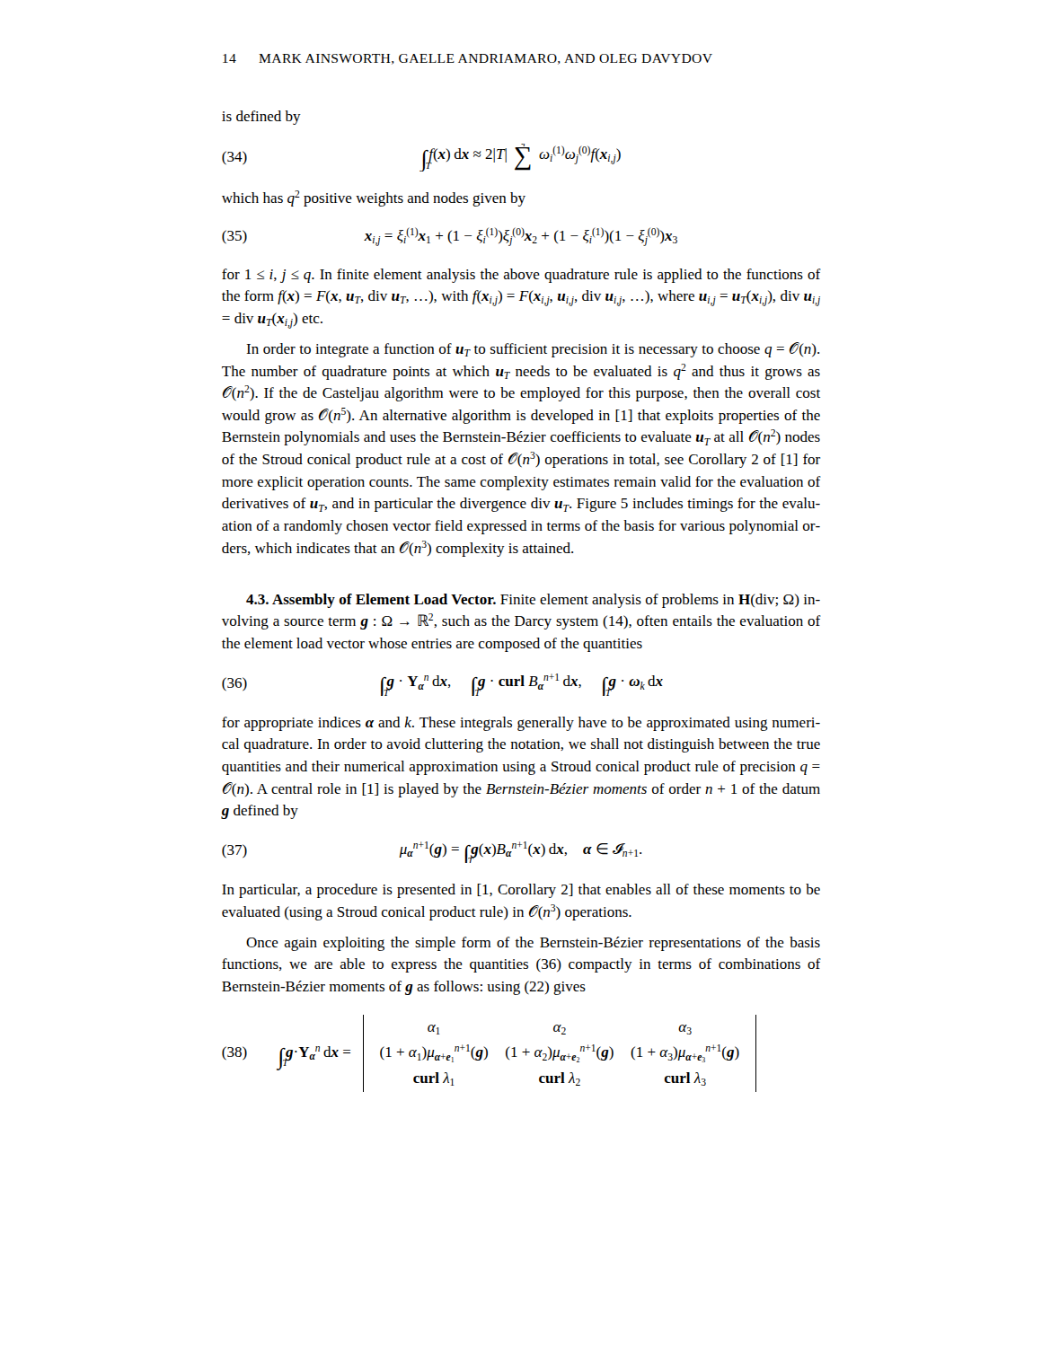14 MARK AINSWORTH, GAELLE ANDRIAMARO, AND OLEG DAVYDOV
is defined by
(34)
∫T f(x) dx ≈ 2|T| q∑i,j=1 ωi(1)ωj(0)f(xi,j)
which has q2 positive weights and nodes given by
(35)
xi,j = ξi(1)x1 + (1 − ξi(1))ξj(0)x2 + (1 − ξi(1))(1 − ξj(0))x3
for 1 ≤ i, j ≤ q. In finite element analysis the above quadrature rule is applied to the functions of the form f(x) = F(x, uT, div uT, …), with f(xi,j) = F(xi,j, ui,j, div ui,j, …), where ui,j = uT(xi,j), div ui,j = div uT(xi,j) etc.
In order to integrate a function of uT to sufficient precision it is necessary to choose q = 𝒪(n). The number of quadrature points at which uT needs to be evaluated is q2 and thus it grows as 𝒪(n2). If the de Casteljau algorithm were to be employed for this purpose, then the overall cost would grow as 𝒪(n5). An alternative algorithm is developed in [1] that exploits properties of the Bernstein polynomials and uses the Bernstein-Bézier coefficients to evaluate uT at all 𝒪(n2) nodes of the Stroud conical product rule at a cost of 𝒪(n3) operations in total, see Corollary 2 of [1] for more explicit operation counts. The same complexity estimates remain valid for the evaluation of derivatives of uT, and in particular the divergence div uT. Figure 5 includes timings for the evaluation of a randomly chosen vector field expressed in terms of the basis for various polynomial orders, which indicates that an 𝒪(n3) complexity is attained.
4.3. Assembly of Element Load Vector. Finite element analysis of problems in H(div; Ω) involving a source term g : Ω → ℝ2, such as the Darcy system (14), often entails the evaluation of the element load vector whose entries are composed of the quantities
(36)
∫T g · Υαn dx, ∫T g · curl Bαn+1 dx, ∫T g · ωk dx
for appropriate indices α and k. These integrals generally have to be approximated using numerical quadrature. In order to avoid cluttering the notation, we shall not distinguish between the true quantities and their numerical approximation using a Stroud conical product rule of precision q = 𝒪(n). A central role in [1] is played by the Bernstein-Bézier moments of order n + 1 of the datum g defined by
(37)
μαn+1(g) = ∫T g(x)Bαn+1(x) dx, α ∈ 𝓘n+1.
In particular, a procedure is presented in [1, Corollary 2] that enables all of these moments to be evaluated (using a Stroud conical product rule) in 𝒪(n3) operations.
Once again exploiting the simple form of the Bernstein-Bézier representations of the basis functions, we are able to express the quantities (36) compactly in terms of combinations of Bernstein-Bézier moments of g as follows: using (22) gives
(38)
∫T g·Υαn dx =
| α 1 | α 2 | α 3 |
| (1 + α 1 ) μ α + e 1 n +1 ( g ) | (1 + α 2 ) μ α + e 2 n +1 ( g ) | (1 + α 3 ) μ α + e 3 n +1 ( g ) |
| curl λ 1 | curl λ 2 | curl λ 3 |